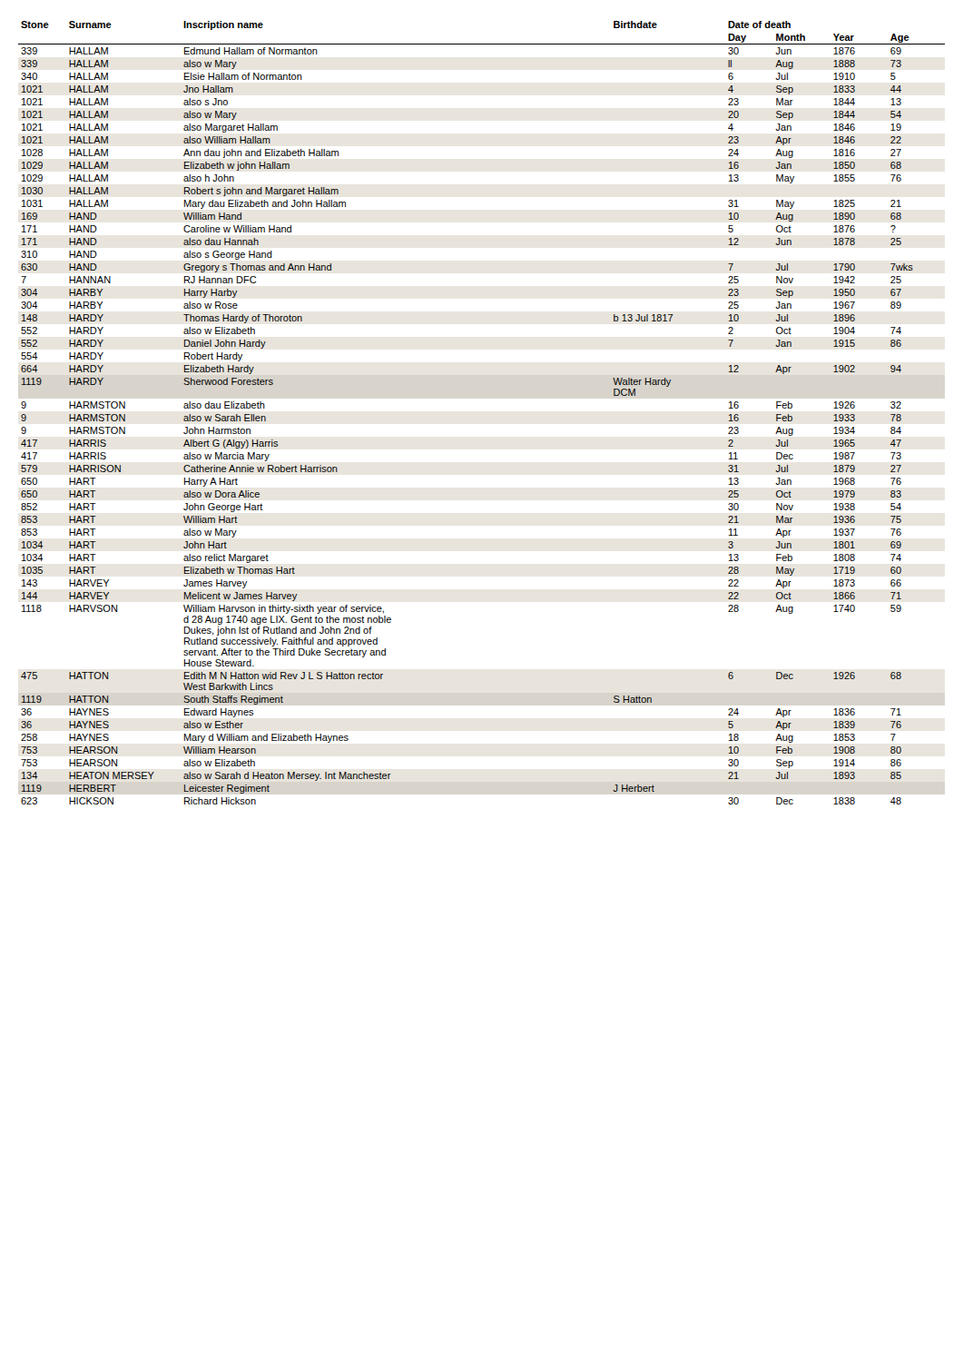| Stone | Surname | Inscription name | Birthdate | Date of death | |
| --- | --- | --- | --- | --- | --- |
| | | | | Day | Month | Year | Age |
| 339 | HALLAM | Edmund Hallam of Normanton | | 30 | Jun | 1876 | 69 |
| 339 | HALLAM | also w Mary | | ll | Aug | 1888 | 73 |
| 340 | HALLAM | Elsie Hallam of Normanton | | 6 | Jul | 1910 | 5 |
| 1021 | HALLAM | Jno Hallam | | 4 | Sep | 1833 | 44 |
| 1021 | HALLAM | also s Jno | | 23 | Mar | 1844 | 13 |
| 1021 | HALLAM | also w Mary | | 20 | Sep | 1844 | 54 |
| 1021 | HALLAM | also Margaret Hallam | | 4 | Jan | 1846 | 19 |
| 1021 | HALLAM | also William Hallam | | 23 | Apr | 1846 | 22 |
| 1028 | HALLAM | Ann dau john and Elizabeth Hallam | | 24 | Aug | 1816 | 27 |
| 1029 | HALLAM | Elizabeth w john Hallam | | 16 | Jan | 1850 | 68 |
| 1029 | HALLAM | also h John | | 13 | May | 1855 | 76 |
| 1030 | HALLAM | Robert s john and Margaret Hallam | | | | | |
| 1031 | HALLAM | Mary dau Elizabeth and John Hallam | | 31 | May | 1825 | 21 |
| 169 | HAND | William Hand | | 10 | Aug | 1890 | 68 |
| 171 | HAND | Caroline w William Hand | | 5 | Oct | 1876 | ? |
| 171 | HAND | also dau Hannah | | 12 | Jun | 1878 | 25 |
| 310 | HAND | also s George Hand | | | | | |
| 630 | HAND | Gregory s Thomas and Ann Hand | | 7 | Jul | 1790 | 7wks |
| 7 | HANNAN | RJ Hannan DFC | | 25 | Nov | 1942 | 25 |
| 304 | HARBY | Harry Harby | | 23 | Sep | 1950 | 67 |
| 304 | HARBY | also w Rose | | 25 | Jan | 1967 | 89 |
| 148 | HARDY | Thomas Hardy of Thoroton | b 13 Jul 1817 | 10 | Jul | 1896 | |
| 552 | HARDY | also w Elizabeth | | 2 | Oct | 1904 | 74 |
| 552 | HARDY | Daniel John Hardy | | 7 | Jan | 1915 | 86 |
| 554 | HARDY | Robert Hardy | | | | | |
| 664 | HARDY | Elizabeth Hardy | | 12 | Apr | 1902 | 94 |
| 1119 | HARDY | Sherwood Foresters | Walter Hardy DCM | | | | |
| 9 | HARMSTON | also dau Elizabeth | | 16 | Feb | 1926 | 32 |
| 9 | HARMSTON | also w Sarah Ellen | | 16 | Feb | 1933 | 78 |
| 9 | HARMSTON | John Harmston | | 23 | Aug | 1934 | 84 |
| 417 | HARRIS | Albert G (Algy) Harris | | 2 | Jul | 1965 | 47 |
| 417 | HARRIS | also w Marcia Mary | | 11 | Dec | 1987 | 73 |
| 579 | HARRISON | Catherine Annie w Robert Harrison | | 31 | Jul | 1879 | 27 |
| 650 | HART | Harry A Hart | | 13 | Jan | 1968 | 76 |
| 650 | HART | also w Dora Alice | | 25 | Oct | 1979 | 83 |
| 852 | HART | John George Hart | | 30 | Nov | 1938 | 54 |
| 853 | HART | William Hart | | 21 | Mar | 1936 | 75 |
| 853 | HART | also w Mary | | 11 | Apr | 1937 | 76 |
| 1034 | HART | John Hart | | 3 | Jun | 1801 | 69 |
| 1034 | HART | also relict Margaret | | 13 | Feb | 1808 | 74 |
| 1035 | HART | Elizabeth w Thomas Hart | | 28 | May | 1719 | 60 |
| 143 | HARVEY | James Harvey | | 22 | Apr | 1873 | 66 |
| 144 | HARVEY | Melicent w James Harvey | | 22 | Oct | 1866 | 71 |
| 1118 | HARVSON | William Harvson in thirty-sixth year of service, d 28 Aug 1740 age LIX. Gent to the most noble Dukes, john lst of Rutland and John 2nd of Rutland successively. Faithful and approved servant. After to the Third Duke Secretary and House Steward. | | 28 | Aug | 1740 | 59 |
| 475 | HATTON | Edith M N Hatton wid Rev J L S Hatton rector West Barkwith Lincs | | 6 | Dec | 1926 | 68 |
| 1119 | HATTON | South Staffs Regiment | S Hatton | | | | |
| 36 | HAYNES | Edward Haynes | | 24 | Apr | 1836 | 71 |
| 36 | HAYNES | also w Esther | | 5 | Apr | 1839 | 76 |
| 258 | HAYNES | Mary d William and Elizabeth Haynes | | 18 | Aug | 1853 | 7 |
| 753 | HEARSON | William Hearson | | 10 | Feb | 1908 | 80 |
| 753 | HEARSON | also w Elizabeth | | 30 | Sep | 1914 | 86 |
| 134 | HEATON MERSEY | also w Sarah d Heaton Mersey. Int Manchester | | 21 | Jul | 1893 | 85 |
| 1119 | HERBERT | Leicester Regiment | J Herbert | | | | |
| 623 | HICKSON | Richard Hickson | | 30 | Dec | 1838 | 48 |